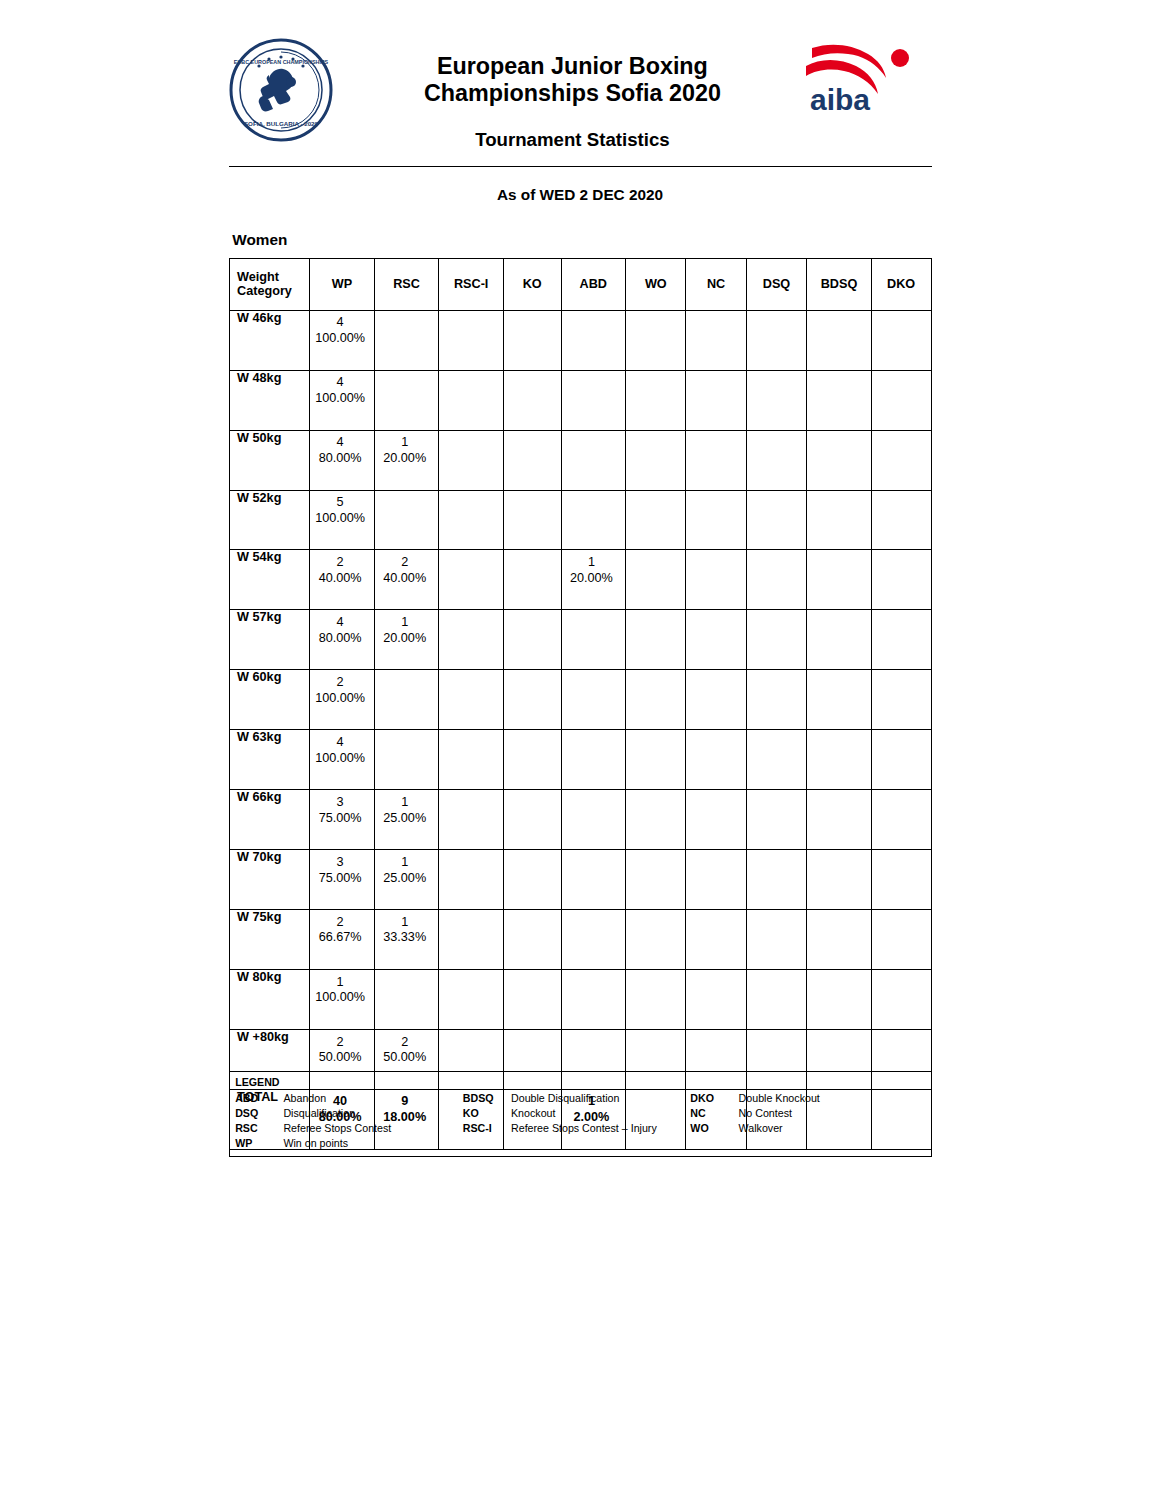SOFIA, BULGARIA · 2020 EUBC EUROPEAN CHAMPIONSHIPS
European Junior Boxing Championships Sofia 2020
Tournament Statistics
aiba
As of WED 2 DEC 2020
Women
| Weight Category | WP | RSC | RSC-I | KO | ABD | WO | NC | DSQ | BDSQ | DKO |
| --- | --- | --- | --- | --- | --- | --- | --- | --- | --- | --- |
| W 46kg | 4 100.00% | | | | | | | | | |
| W 48kg | 4 100.00% | | | | | | | | | |
| W 50kg | 4 80.00% | 1 20.00% | | | | | | | | |
| W 52kg | 5 100.00% | | | | | | | | | |
| W 54kg | 2 40.00% | 2 40.00% | | | 1 20.00% | | | | | |
| W 57kg | 4 80.00% | 1 20.00% | | | | | | | | |
| W 60kg | 2 100.00% | | | | | | | | | |
| W 63kg | 4 100.00% | | | | | | | | | |
| W 66kg | 3 75.00% | 1 25.00% | | | | | | | | |
| W 70kg | 3 75.00% | 1 25.00% | | | | | | | | |
| W 75kg | 2 66.67% | 1 33.33% | | | | | | | | |
| W 80kg | 1 100.00% | | | | | | | | | |
| W +80kg | 2 50.00% | 2 50.00% | | | | | | | | |
| TOTAL | 40 80.00% | 9 18.00% | | | 1 2.00% | | | | | |
LEGEND
| ABD | Abandon | BDSQ | Double Disqualification | DKO | Double Knockout |
| DSQ | Disqualification | KO | Knockout | NC | No Contest |
| RSC | Referee Stops Contest | RSC-I | Referee Stops Contest – Injury | WO | Walkover |
| WP | Win on points | | | | |